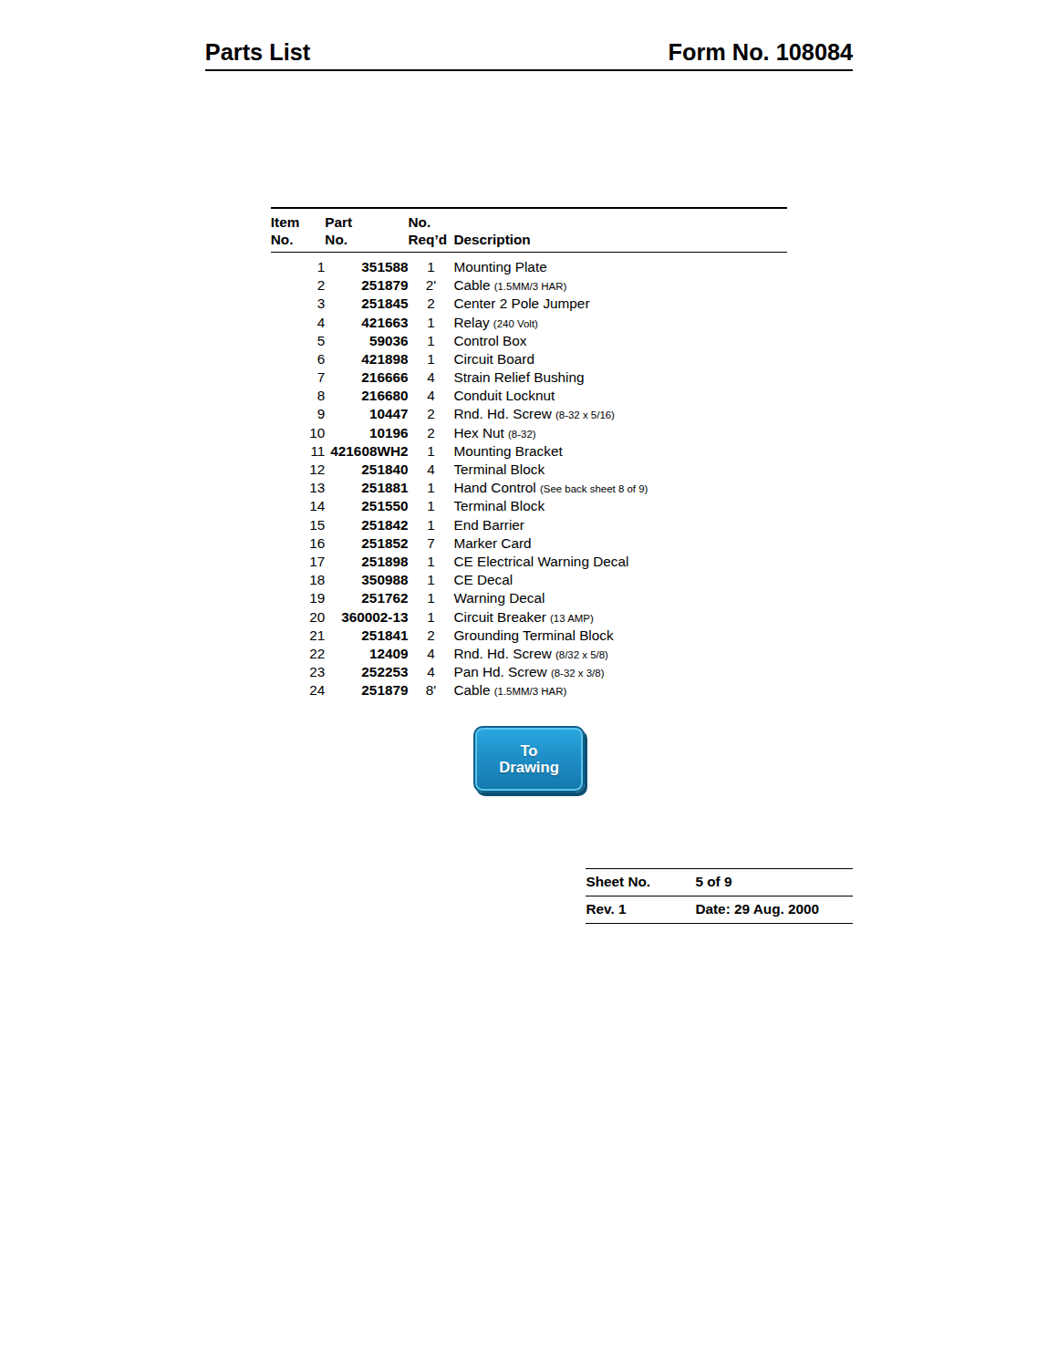Parts List
Form No. 108084
| Item | Part | No. | |
| --- | --- | --- | --- |
| No. | No. | Req’d | Description |
| 1 | 351588 | 1 | Mounting Plate |
| 2 | 251879 | 2' | Cable (1.5MM/3 HAR) |
| 3 | 251845 | 2 | Center 2 Pole Jumper |
| 4 | 421663 | 1 | Relay (240 Volt) |
| 5 | 59036 | 1 | Control Box |
| 6 | 421898 | 1 | Circuit Board |
| 7 | 216666 | 4 | Strain Relief Bushing |
| 8 | 216680 | 4 | Conduit Locknut |
| 9 | 10447 | 2 | Rnd. Hd. Screw (8-32 x 5/16) |
| 10 | 10196 | 2 | Hex Nut (8-32) |
| 11 | 421608WH2 | 1 | Mounting Bracket |
| 12 | 251840 | 4 | Terminal Block |
| 13 | 251881 | 1 | Hand Control (See back sheet 8 of 9) |
| 14 | 251550 | 1 | Terminal Block |
| 15 | 251842 | 1 | End Barrier |
| 16 | 251852 | 7 | Marker Card |
| 17 | 251898 | 1 | CE Electrical Warning Decal |
| 18 | 350988 | 1 | CE Decal |
| 19 | 251762 | 1 | Warning Decal |
| 20 | 360002-13 | 1 | Circuit Breaker (13 AMP) |
| 21 | 251841 | 2 | Grounding Terminal Block |
| 22 | 12409 | 4 | Rnd. Hd. Screw (8/32 x 5/8) |
| 23 | 252253 | 4 | Pan Hd. Screw (8-32 x 3/8) |
| 24 | 251879 | 8' | Cable (1.5MM/3 HAR) |
To Drawing
Sheet No.
5 of 9
Rev. 1
Date: 29 Aug. 2000